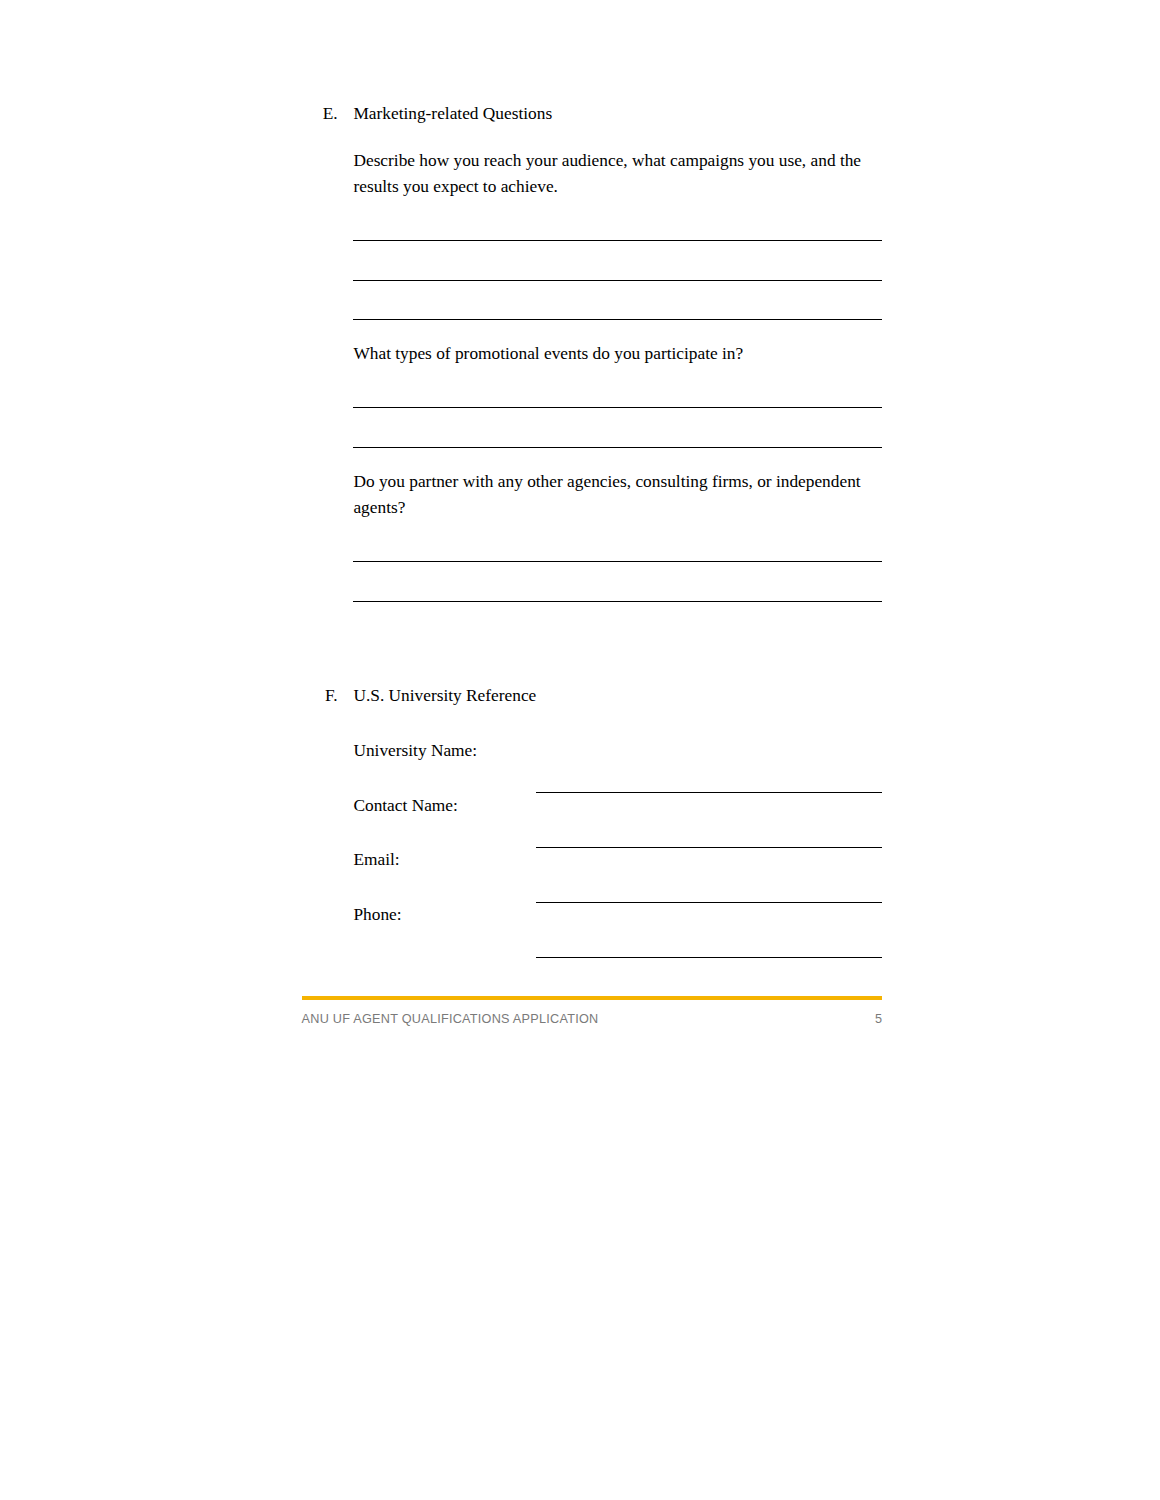Marketing-related Questions
Describe how you reach your audience, what campaigns you use, and the results you expect to achieve.
What types of promotional events do you participate in?
Do you partner with any other agencies, consulting firms, or independent agents?
U.S. University Reference
| University Name: | |
| Contact Name: | |
| Email: | |
| Phone: | |
ANU UF AGENT QUALIFICATIONS APPLICATION 5